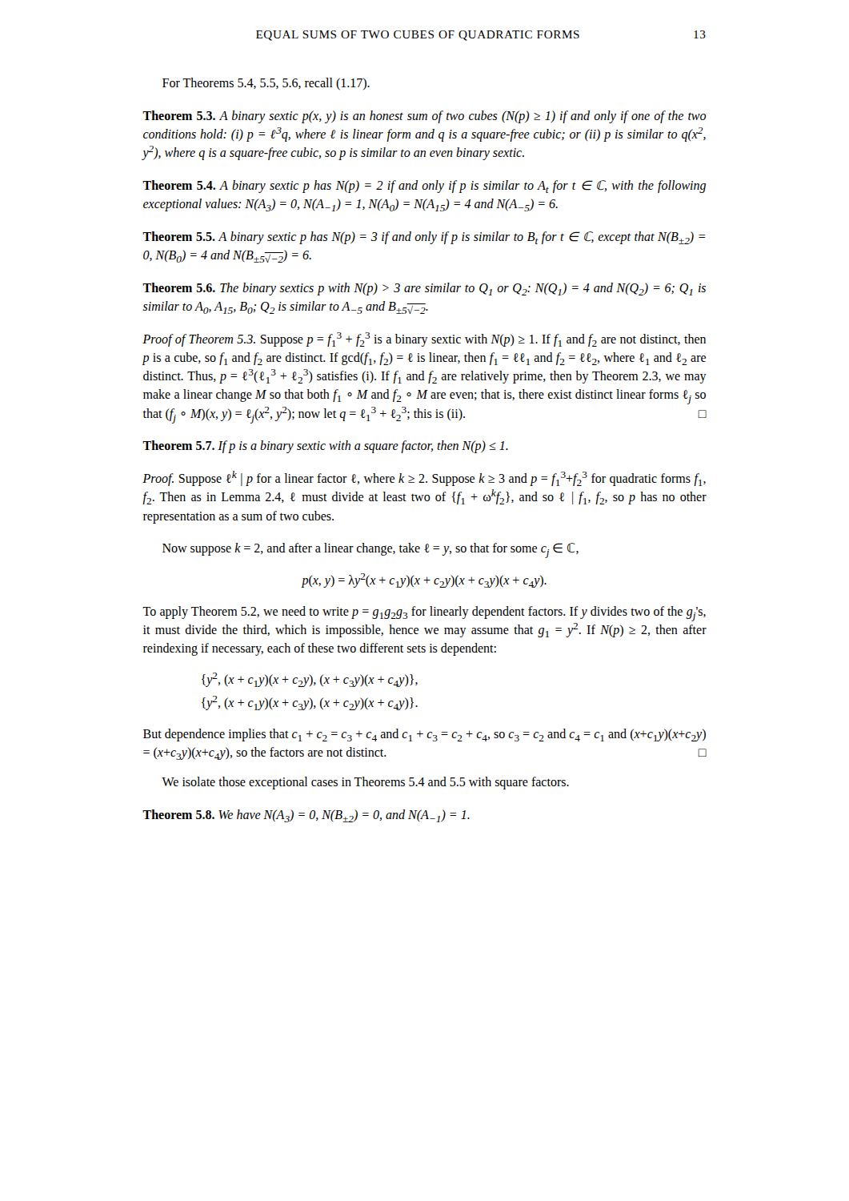EQUAL SUMS OF TWO CUBES OF QUADRATIC FORMS 13
For Theorems 5.4, 5.5, 5.6, recall (1.17).
Theorem 5.3. A binary sextic p(x, y) is an honest sum of two cubes (N(p) ≥ 1) if and only if one of the two conditions hold: (i) p = ℓ3q, where ℓ is linear form and q is a square-free cubic; or (ii) p is similar to q(x2, y2), where q is a square-free cubic, so p is similar to an even binary sextic.
Theorem 5.4. A binary sextic p has N(p) = 2 if and only if p is similar to At for t ∈ ℂ, with the following exceptional values: N(A3) = 0, N(A−1) = 1, N(A0) = N(A15) = 4 and N(A−5) = 6.
Theorem 5.5. A binary sextic p has N(p) = 3 if and only if p is similar to Bt for t ∈ ℂ, except that N(B±2) = 0, N(B0) = 4 and N(B±5√−2) = 6.
Theorem 5.6. The binary sextics p with N(p) > 3 are similar to Q1 or Q2: N(Q1) = 4 and N(Q2) = 6; Q1 is similar to A0, A15, B0; Q2 is similar to A−5 and B±5√−2.
Proof of Theorem 5.3. Suppose p = f13 + f23 is a binary sextic with N(p) ≥ 1. If f1 and f2 are not distinct, then p is a cube, so f1 and f2 are distinct. If gcd(f1, f2) = ℓ is linear, then f1 = ℓℓ1 and f2 = ℓℓ2, where ℓ1 and ℓ2 are distinct. Thus, p = ℓ3(ℓ13 + ℓ23) satisfies (i). If f1 and f2 are relatively prime, then by Theorem 2.3, we may make a linear change M so that both f1 ∘ M and f2 ∘ M are even; that is, there exist distinct linear forms ℓj so that (fj ∘ M)(x, y) = ℓj(x2, y2); now let q = ℓ13 + ℓ23; this is (ii). □
Theorem 5.7. If p is a binary sextic with a square factor, then N(p) ≤ 1.
Proof. Suppose ℓk | p for a linear factor ℓ, where k ≥ 2. Suppose k ≥ 3 and p = f13+f23 for quadratic forms f1, f2. Then as in Lemma 2.4, ℓ must divide at least two of {f1 + ωkf2}, and so ℓ | f1, f2, so p has no other representation as a sum of two cubes.
Now suppose k = 2, and after a linear change, take ℓ = y, so that for some cj ∈ ℂ,
p(x, y) = λy2(x + c1y)(x + c2y)(x + c3y)(x + c4y).
To apply Theorem 5.2, we need to write p = g1g2g3 for linearly dependent factors. If y divides two of the gj's, it must divide the third, which is impossible, hence we may assume that g1 = y2. If N(p) ≥ 2, then after reindexing if necessary, each of these two different sets is dependent:
{y2, (x + c1y)(x + c2y), (x + c3y)(x + c4y)},
{y2, (x + c1y)(x + c3y), (x + c2y)(x + c4y)}.
But dependence implies that c1 + c2 = c3 + c4 and c1 + c3 = c2 + c4, so c3 = c2 and c4 = c1 and (x+c1y)(x+c2y) = (x+c3y)(x+c4y), so the factors are not distinct. □
We isolate those exceptional cases in Theorems 5.4 and 5.5 with square factors.
Theorem 5.8. We have N(A3) = 0, N(B±2) = 0, and N(A−1) = 1.